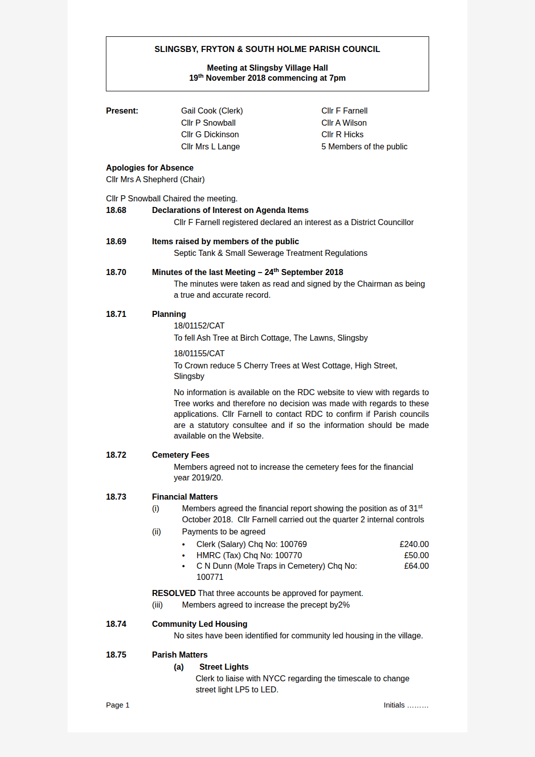SLINGSBY, FRYTON & SOUTH HOLME PARISH COUNCIL
Meeting at Slingsby Village Hall
19th November 2018 commencing at 7pm
| Present: | Gail Cook (Clerk) | Cllr F Farnell |
| | Cllr P Snowball | Cllr A Wilson |
| | Cllr G Dickinson | Cllr R Hicks |
| | Cllr Mrs L Lange | 5 Members of the public |
Apologies for Absence
Cllr Mrs A Shepherd (Chair)
Cllr P Snowball Chaired the meeting.
18.68
Declarations of Interest on Agenda Items
Cllr F Farnell registered declared an interest as a District Councillor
18.69
Items raised by members of the public
Septic Tank & Small Sewerage Treatment Regulations
18.70
Minutes of the last Meeting – 24th September 2018
The minutes were taken as read and signed by the Chairman as being a true and accurate record.
18.71
Planning
18/01152/CAT
To fell Ash Tree at Birch Cottage, The Lawns, Slingsby
18/01155/CAT
To Crown reduce 5 Cherry Trees at West Cottage, High Street, Slingsby
No information is available on the RDC website to view with regards to Tree works and therefore no decision was made with regards to these applications. Cllr Farnell to contact RDC to confirm if Parish councils are a statutory consultee and if so the information should be made available on the Website.
18.72
Cemetery Fees
Members agreed not to increase the cemetery fees for the financial year 2019/20.
18.73
Financial Matters
(i) Members agreed the financial report showing the position as of 31st October 2018. Cllr Farnell carried out the quarter 2 internal controls
(ii) Payments to be agreed
• Clerk (Salary) Chq No: 100769 £240.00
• HMRC (Tax) Chq No: 100770 £50.00
• C N Dunn (Mole Traps in Cemetery) Chq No: 100771 £64.00
RESOLVED That three accounts be approved for payment.
(iii) Members agreed to increase the precept by2%
18.74
Community Led Housing
No sites have been identified for community led housing in the village.
18.75
Parish Matters
(a) Street Lights
Clerk to liaise with NYCC regarding the timescale to change street light LP5 to LED.
Page 1 Initials ………